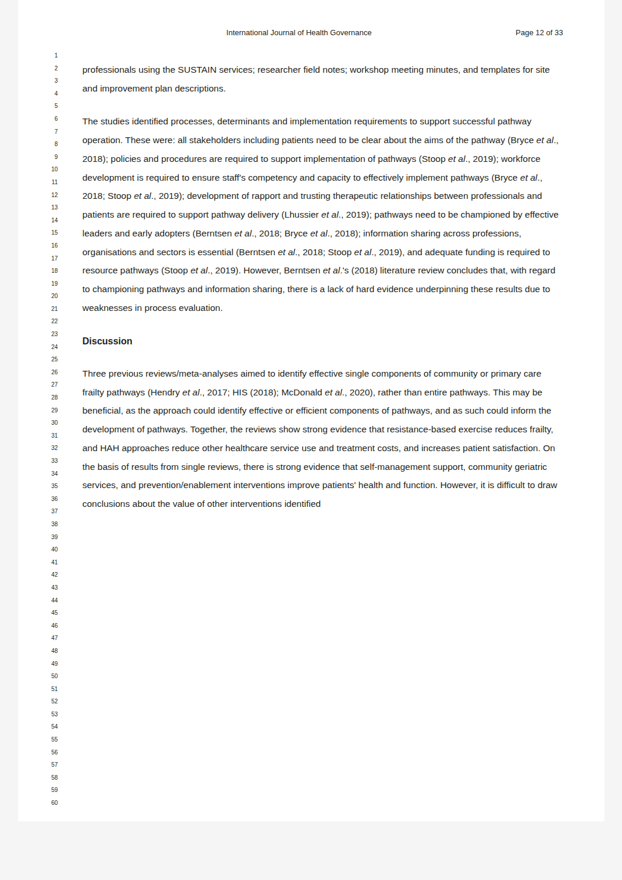International Journal of Health Governance Page 12 of 33
12345678910 11121314151617181920 21222324252627282930 31323334353637383940 41424344454647484950 51525354555657585960
professionals using the SUSTAIN services; researcher field notes; workshop meeting minutes, and templates for site and improvement plan descriptions.
The studies identified processes, determinants and implementation requirements to support successful pathway operation. These were: all stakeholders including patients need to be clear about the aims of the pathway (Bryce et al., 2018); policies and procedures are required to support implementation of pathways (Stoop et al., 2019); workforce development is required to ensure staff's competency and capacity to effectively implement pathways (Bryce et al., 2018; Stoop et al., 2019); development of rapport and trusting therapeutic relationships between professionals and patients are required to support pathway delivery (Lhussier et al., 2019); pathways need to be championed by effective leaders and early adopters (Berntsen et al., 2018; Bryce et al., 2018); information sharing across professions, organisations and sectors is essential (Berntsen et al., 2018; Stoop et al., 2019), and adequate funding is required to resource pathways (Stoop et al., 2019). However, Berntsen et al.'s (2018) literature review concludes that, with regard to championing pathways and information sharing, there is a lack of hard evidence underpinning these results due to weaknesses in process evaluation.
Discussion
Three previous reviews/meta-analyses aimed to identify effective single components of community or primary care frailty pathways (Hendry et al., 2017; HIS (2018); McDonald et al., 2020), rather than entire pathways. This may be beneficial, as the approach could identify effective or efficient components of pathways, and as such could inform the development of pathways. Together, the reviews show strong evidence that resistance-based exercise reduces frailty, and HAH approaches reduce other healthcare service use and treatment costs, and increases patient satisfaction. On the basis of results from single reviews, there is strong evidence that self-management support, community geriatric services, and prevention/enablement interventions improve patients' health and function. However, it is difficult to draw conclusions about the value of other interventions identified